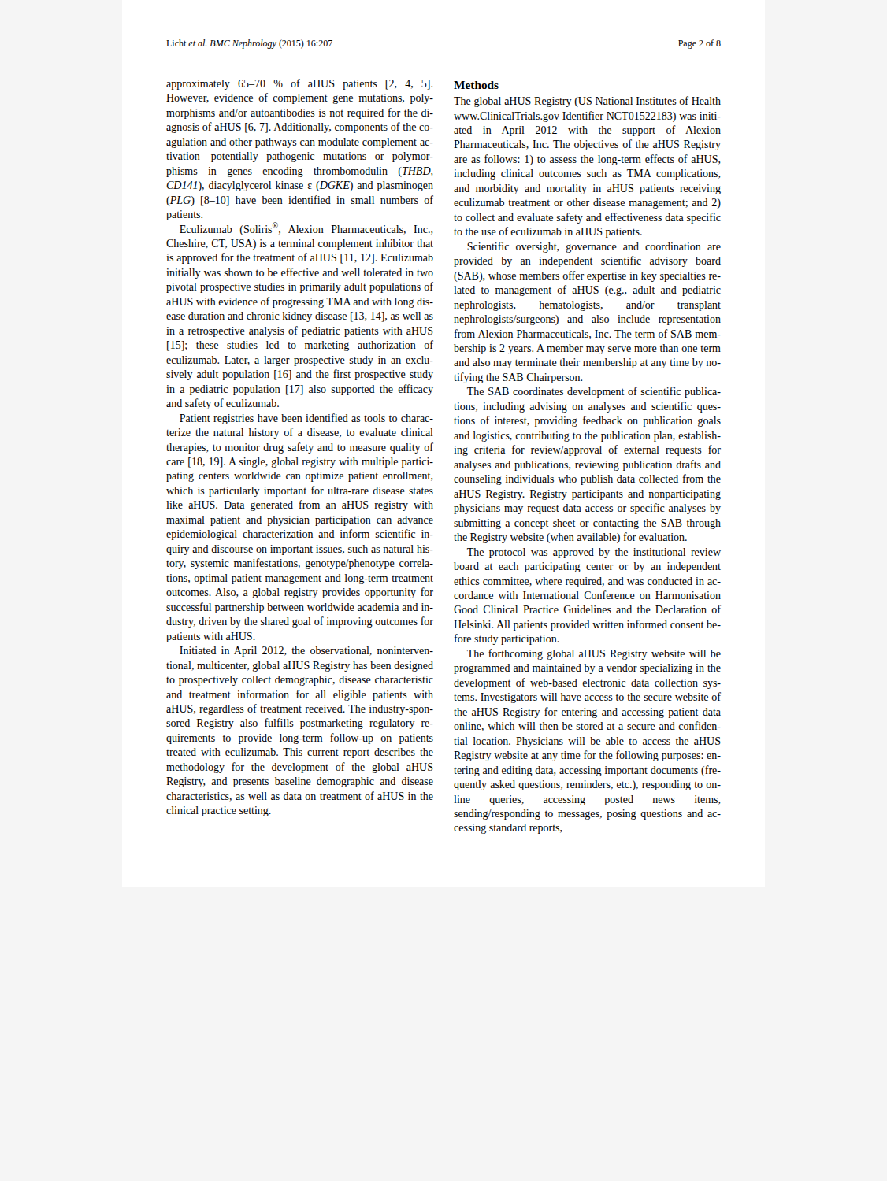Licht et al. BMC Nephrology (2015) 16:207 Page 2 of 8
approximately 65–70 % of aHUS patients [2, 4, 5]. However, evidence of complement gene mutations, polymorphisms and/or autoantibodies is not required for the diagnosis of aHUS [6, 7]. Additionally, components of the coagulation and other pathways can modulate complement activation—potentially pathogenic mutations or polymorphisms in genes encoding thrombomodulin (THBD, CD141), diacylglycerol kinase ε (DGKE) and plasminogen (PLG) [8–10] have been identified in small numbers of patients.
Eculizumab (Soliris®, Alexion Pharmaceuticals, Inc., Cheshire, CT, USA) is a terminal complement inhibitor that is approved for the treatment of aHUS [11, 12]. Eculizumab initially was shown to be effective and well tolerated in two pivotal prospective studies in primarily adult populations of aHUS with evidence of progressing TMA and with long disease duration and chronic kidney disease [13, 14], as well as in a retrospective analysis of pediatric patients with aHUS [15]; these studies led to marketing authorization of eculizumab. Later, a larger prospective study in an exclusively adult population [16] and the first prospective study in a pediatric population [17] also supported the efficacy and safety of eculizumab.
Patient registries have been identified as tools to characterize the natural history of a disease, to evaluate clinical therapies, to monitor drug safety and to measure quality of care [18, 19]. A single, global registry with multiple participating centers worldwide can optimize patient enrollment, which is particularly important for ultra-rare disease states like aHUS. Data generated from an aHUS registry with maximal patient and physician participation can advance epidemiological characterization and inform scientific inquiry and discourse on important issues, such as natural history, systemic manifestations, genotype/phenotype correlations, optimal patient management and long-term treatment outcomes. Also, a global registry provides opportunity for successful partnership between worldwide academia and industry, driven by the shared goal of improving outcomes for patients with aHUS.
Initiated in April 2012, the observational, noninterventional, multicenter, global aHUS Registry has been designed to prospectively collect demographic, disease characteristic and treatment information for all eligible patients with aHUS, regardless of treatment received. The industry-sponsored Registry also fulfills postmarketing regulatory requirements to provide long-term follow-up on patients treated with eculizumab. This current report describes the methodology for the development of the global aHUS Registry, and presents baseline demographic and disease characteristics, as well as data on treatment of aHUS in the clinical practice setting.
Methods
The global aHUS Registry (US National Institutes of Health www.ClinicalTrials.gov Identifier NCT01522183) was initiated in April 2012 with the support of Alexion Pharmaceuticals, Inc. The objectives of the aHUS Registry are as follows: 1) to assess the long-term effects of aHUS, including clinical outcomes such as TMA complications, and morbidity and mortality in aHUS patients receiving eculizumab treatment or other disease management; and 2) to collect and evaluate safety and effectiveness data specific to the use of eculizumab in aHUS patients.
Scientific oversight, governance and coordination are provided by an independent scientific advisory board (SAB), whose members offer expertise in key specialties related to management of aHUS (e.g., adult and pediatric nephrologists, hematologists, and/or transplant nephrologists/surgeons) and also include representation from Alexion Pharmaceuticals, Inc. The term of SAB membership is 2 years. A member may serve more than one term and also may terminate their membership at any time by notifying the SAB Chairperson.
The SAB coordinates development of scientific publications, including advising on analyses and scientific questions of interest, providing feedback on publication goals and logistics, contributing to the publication plan, establishing criteria for review/approval of external requests for analyses and publications, reviewing publication drafts and counseling individuals who publish data collected from the aHUS Registry. Registry participants and nonparticipating physicians may request data access or specific analyses by submitting a concept sheet or contacting the SAB through the Registry website (when available) for evaluation.
The protocol was approved by the institutional review board at each participating center or by an independent ethics committee, where required, and was conducted in accordance with International Conference on Harmonisation Good Clinical Practice Guidelines and the Declaration of Helsinki. All patients provided written informed consent before study participation.
The forthcoming global aHUS Registry website will be programmed and maintained by a vendor specializing in the development of web-based electronic data collection systems. Investigators will have access to the secure website of the aHUS Registry for entering and accessing patient data online, which will then be stored at a secure and confidential location. Physicians will be able to access the aHUS Registry website at any time for the following purposes: entering and editing data, accessing important documents (frequently asked questions, reminders, etc.), responding to online queries, accessing posted news items, sending/responding to messages, posing questions and accessing standard reports,